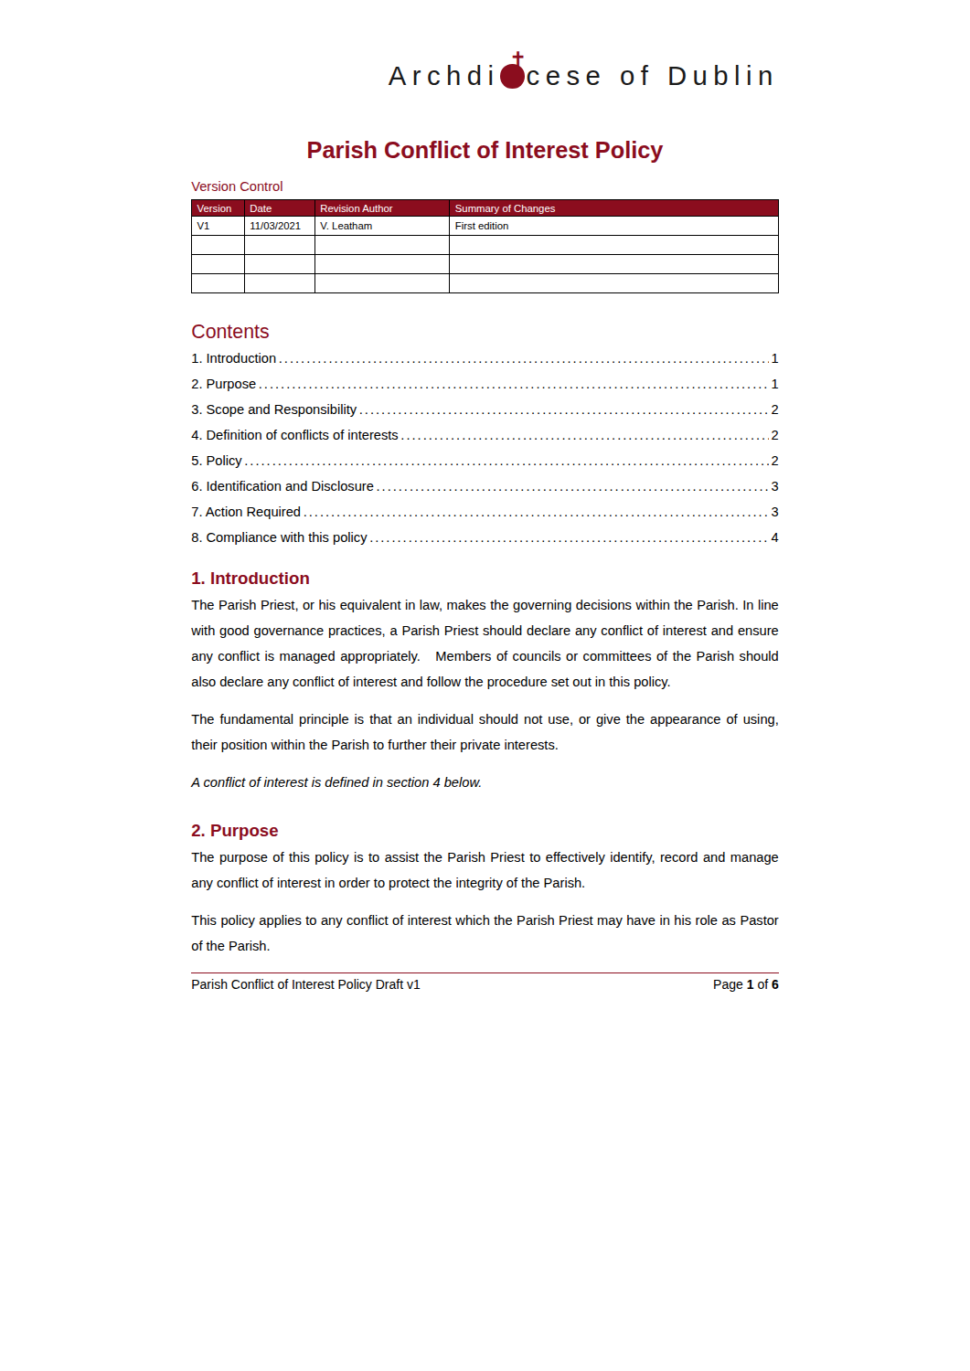Archdi✝cese of Dublin
Parish Conflict of Interest Policy
Version Control
| Version | Date | Revision Author | Summary of Changes |
| --- | --- | --- | --- |
| V1 | 11/03/2021 | V. Leatham | First edition |
Contents
1. Introduction.................................................................................................................................. 1
2. Purpose.......................................................................................................................................... 1
3. Scope and Responsibility................................................................................................................. 2
4. Definition of conflicts of interests................................................................................................. 2
5. Policy.............................................................................................................................................. 2
6. Identification and Disclosure......................................................................................................... 3
7. Action Required............................................................................................................................. 3
8. Compliance with this policy........................................................................................................... 4
1. Introduction
The Parish Priest, or his equivalent in law, makes the governing decisions within the Parish. In line with good governance practices, a Parish Priest should declare any conflict of interest and ensure any conflict is managed appropriately. Members of councils or committees of the Parish should also declare any conflict of interest and follow the procedure set out in this policy.
The fundamental principle is that an individual should not use, or give the appearance of using, their position within the Parish to further their private interests.
A conflict of interest is defined in section 4 below.
2. Purpose
The purpose of this policy is to assist the Parish Priest to effectively identify, record and manage any conflict of interest in order to protect the integrity of the Parish.
This policy applies to any conflict of interest which the Parish Priest may have in his role as Pastor of the Parish.
Parish Conflict of Interest Policy Draft v1
Page 1 of 6